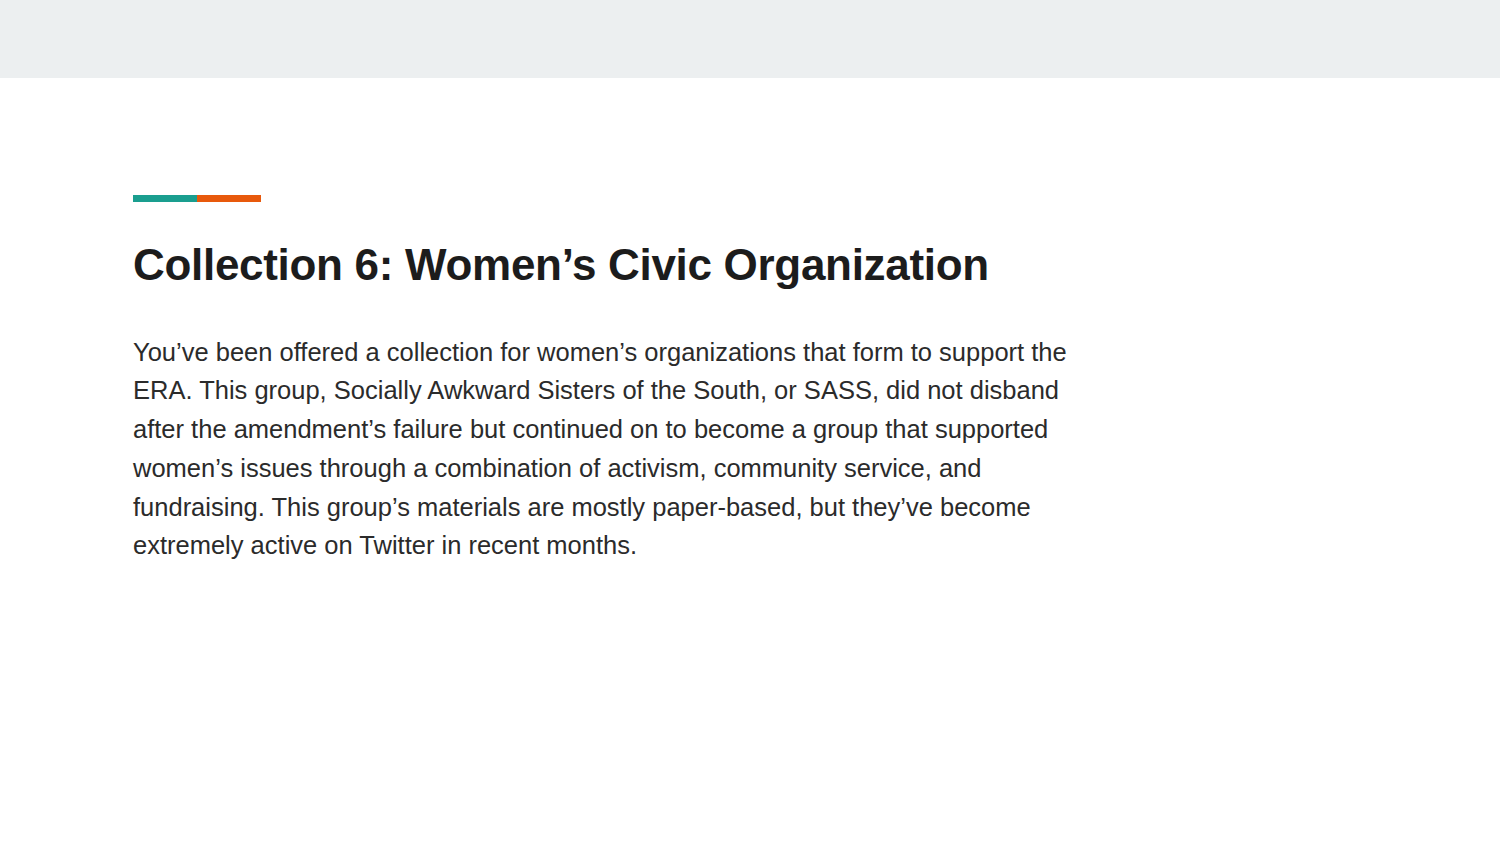Collection 6: Women’s Civic Organization
You’ve been offered a collection for women’s organizations that form to support the ERA. This group, Socially Awkward Sisters of the South, or SASS, did not disband after the amendment’s failure but continued on to become a group that supported women’s issues through a combination of activism, community service, and fundraising. This group’s materials are mostly paper-based, but they’ve become extremely active on Twitter in recent months.